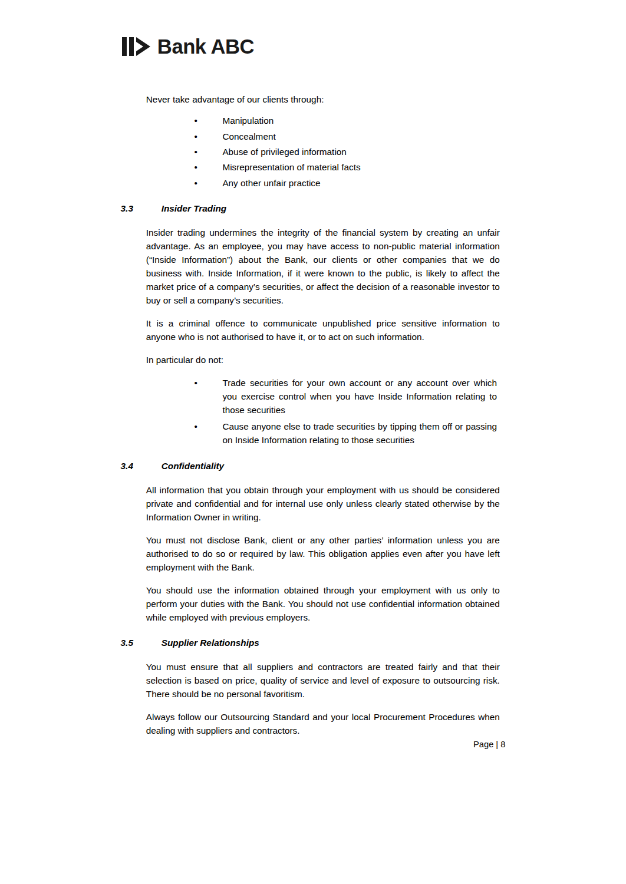Bank ABC
Never take advantage of our clients through:
Manipulation
Concealment
Abuse of privileged information
Misrepresentation of material facts
Any other unfair practice
3.3 Insider Trading
Insider trading undermines the integrity of the financial system by creating an unfair advantage. As an employee, you may have access to non-public material information (“Inside Information”) about the Bank, our clients or other companies that we do business with. Inside Information, if it were known to the public, is likely to affect the market price of a company’s securities, or affect the decision of a reasonable investor to buy or sell a company’s securities.
It is a criminal offence to communicate unpublished price sensitive information to anyone who is not authorised to have it, or to act on such information.
In particular do not:
Trade securities for your own account or any account over which you exercise control when you have Inside Information relating to those securities
Cause anyone else to trade securities by tipping them off or passing on Inside Information relating to those securities
3.4 Confidentiality
All information that you obtain through your employment with us should be considered private and confidential and for internal use only unless clearly stated otherwise by the Information Owner in writing.
You must not disclose Bank, client or any other parties’ information unless you are authorised to do so or required by law. This obligation applies even after you have left employment with the Bank.
You should use the information obtained through your employment with us only to perform your duties with the Bank. You should not use confidential information obtained while employed with previous employers.
3.5 Supplier Relationships
You must ensure that all suppliers and contractors are treated fairly and that their selection is based on price, quality of service and level of exposure to outsourcing risk. There should be no personal favoritism.
Always follow our Outsourcing Standard and your local Procurement Procedures when dealing with suppliers and contractors.
Page | 8